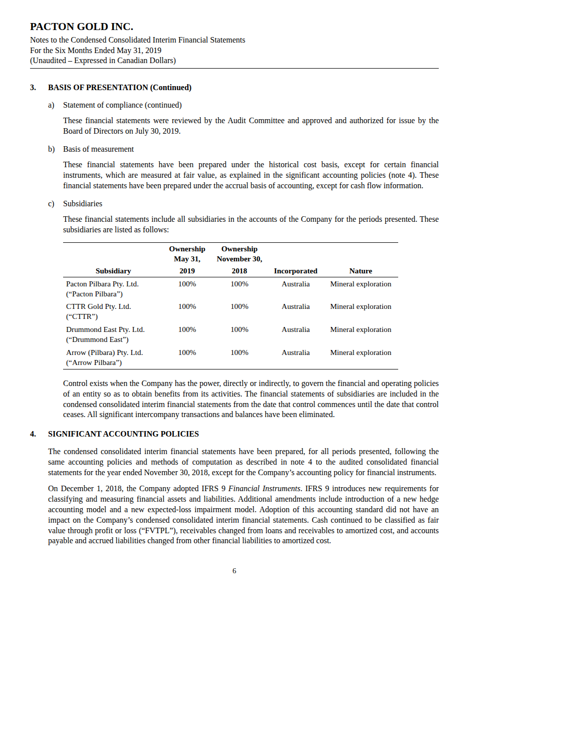PACTON GOLD INC.
Notes to the Condensed Consolidated Interim Financial Statements
For the Six Months Ended May 31, 2019
(Unaudited – Expressed in Canadian Dollars)
3. BASIS OF PRESENTATION (Continued)
a) Statement of compliance (continued)
These financial statements were reviewed by the Audit Committee and approved and authorized for issue by the Board of Directors on July 30, 2019.
b) Basis of measurement
These financial statements have been prepared under the historical cost basis, except for certain financial instruments, which are measured at fair value, as explained in the significant accounting policies (note 4). These financial statements have been prepared under the accrual basis of accounting, except for cash flow information.
c) Subsidiaries
These financial statements include all subsidiaries in the accounts of the Company for the periods presented. These subsidiaries are listed as follows:
| | Ownership May 31, | Ownership November 30, | | |
| --- | --- | --- | --- | --- |
| Subsidiary | 2019 | 2018 | Incorporated | Nature |
| Pacton Pilbara Pty. Ltd. (“Pacton Pilbara”) | 100% | 100% | Australia | Mineral exploration |
| CTTR Gold Pty. Ltd. (“CTTR”) | 100% | 100% | Australia | Mineral exploration |
| Drummond East Pty. Ltd. (“Drummond East”) | 100% | 100% | Australia | Mineral exploration |
| Arrow (Pilbara) Pty. Ltd. (“Arrow Pilbara”) | 100% | 100% | Australia | Mineral exploration |
Control exists when the Company has the power, directly or indirectly, to govern the financial and operating policies of an entity so as to obtain benefits from its activities. The financial statements of subsidiaries are included in the condensed consolidated interim financial statements from the date that control commences until the date that control ceases. All significant intercompany transactions and balances have been eliminated.
4. SIGNIFICANT ACCOUNTING POLICIES
The condensed consolidated interim financial statements have been prepared, for all periods presented, following the same accounting policies and methods of computation as described in note 4 to the audited consolidated financial statements for the year ended November 30, 2018, except for the Company’s accounting policy for financial instruments.
On December 1, 2018, the Company adopted IFRS 9 Financial Instruments. IFRS 9 introduces new requirements for classifying and measuring financial assets and liabilities. Additional amendments include introduction of a new hedge accounting model and a new expected-loss impairment model. Adoption of this accounting standard did not have an impact on the Company’s condensed consolidated interim financial statements. Cash continued to be classified as fair value through profit or loss (“FVTPL”), receivables changed from loans and receivables to amortized cost, and accounts payable and accrued liabilities changed from other financial liabilities to amortized cost.
6